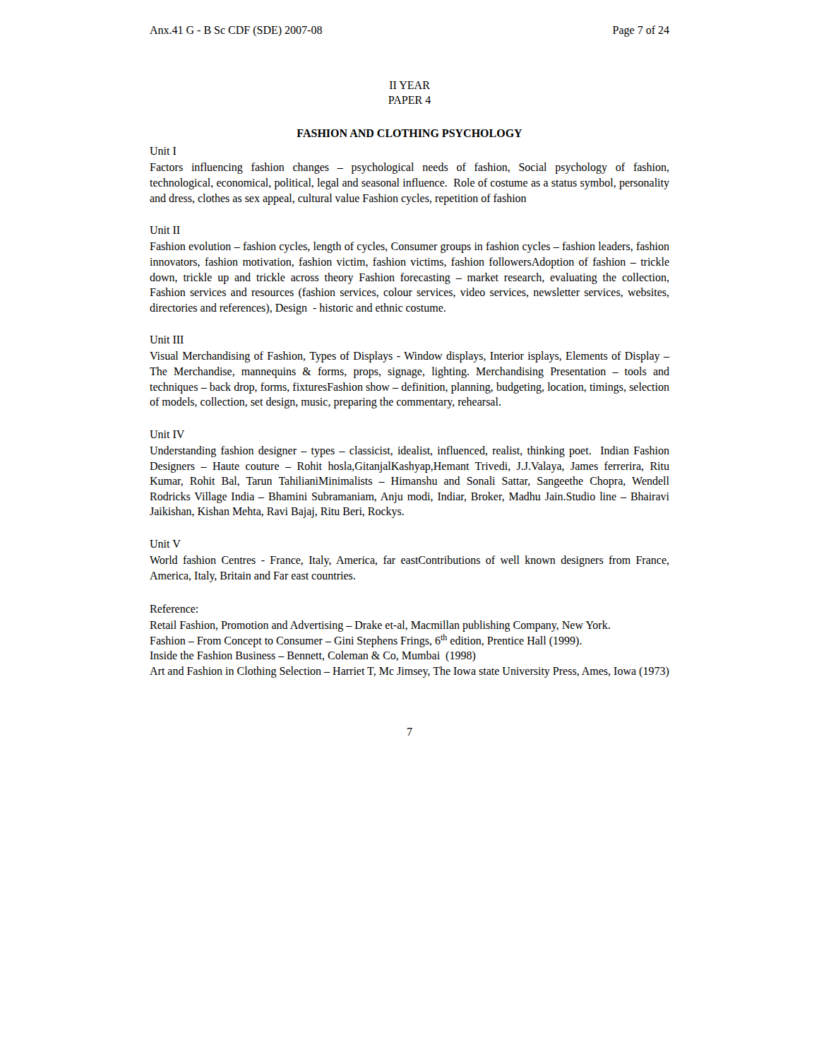Anx.41 G - B Sc CDF (SDE) 2007-08
Page 7 of 24
II YEAR
PAPER 4
Fashion and Clothing Psychology
Unit I
Factors influencing fashion changes – psychological needs of fashion, Social psychology of fashion, technological, economical, political, legal and seasonal influence. Role of costume as a status symbol, personality and dress, clothes as sex appeal, cultural value Fashion cycles, repetition of fashion
Unit II
Fashion evolution – fashion cycles, length of cycles, Consumer groups in fashion cycles – fashion leaders, fashion innovators, fashion motivation, fashion victim, fashion victims, fashion followersAdoption of fashion – trickle down, trickle up and trickle across theory Fashion forecasting – market research, evaluating the collection, Fashion services and resources (fashion services, colour services, video services, newsletter services, websites, directories and references), Design - historic and ethnic costume.
Unit III
Visual Merchandising of Fashion, Types of Displays - Window displays, Interior isplays, Elements of Display – The Merchandise, mannequins & forms, props, signage, lighting. Merchandising Presentation – tools and techniques – back drop, forms, fixturesFashion show – definition, planning, budgeting, location, timings, selection of models, collection, set design, music, preparing the commentary, rehearsal.
Unit IV
Understanding fashion designer – types – classicist, idealist, influenced, realist, thinking poet. Indian Fashion Designers – Haute couture – Rohit hosla,GitanjalKashyap,Hemant Trivedi, J.J.Valaya, James ferrerira, Ritu Kumar, Rohit Bal, Tarun TahilianiMinimalists – Himanshu and Sonali Sattar, Sangeethe Chopra, Wendell Rodricks Village India – Bhamini Subramaniam, Anju modi, Indiar, Broker, Madhu Jain.Studio line – Bhairavi Jaikishan, Kishan Mehta, Ravi Bajaj, Ritu Beri, Rockys.
Unit V
World fashion Centres - France, Italy, America, far eastContributions of well known designers from France, America, Italy, Britain and Far east countries.
Reference:
Retail Fashion, Promotion and Advertising – Drake et-al, Macmillan publishing Company, New York.
Fashion – From Concept to Consumer – Gini Stephens Frings, 6th edition, Prentice Hall (1999).
Inside the Fashion Business – Bennett, Coleman & Co, Mumbai (1998)
Art and Fashion in Clothing Selection – Harriet T, Mc Jimsey, The Iowa state University Press, Ames, Iowa (1973)
7